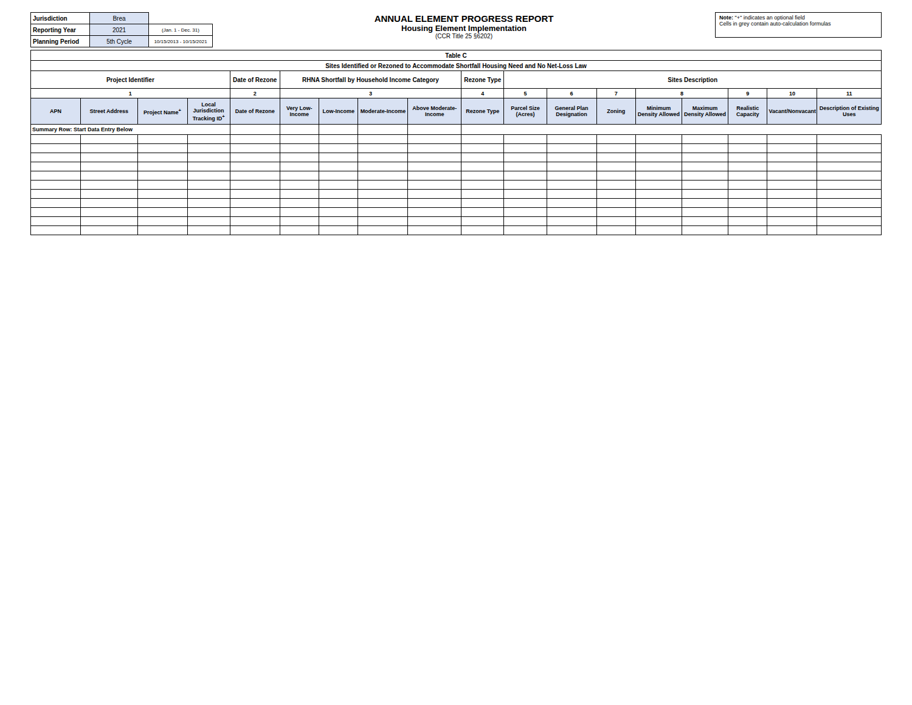| Jurisdiction | Brea | |
| Reporting Year | 2021 | (Jan. 1 - Dec. 31) |
| Planning Period | 5th Cycle | 10/15/2013 - 10/15/2021 |
ANNUAL ELEMENT PROGRESS REPORT
Housing Element Implementation
(CCR Title 25 §6202)
Note: "+" indicates an optional field
Cells in grey contain auto-calculation formulas
| Table C |
| Sites Identified or Rezoned to Accommodate Shortfall Housing Need and No Net-Loss Law |
| Project Identifier | Date of Rezone | RHNA Shortfall by Household Income Category | Rezone Type | Sites Description |
| 1 | 2 | 3 | 4 | 5 | 6 | 7 | 8 | 9 | 10 | 11 |
| APN | Street Address | Project Name + | Local Jurisdiction Tracking ID + | Date of Rezone | Very Low-Income | Low-Income | Moderate-Income | Above Moderate-Income | Rezone Type | Parcel Size (Acres) | General Plan Designation | Zoning | Minimum Density Allowed | Maximum Density Allowed | Realistic Capacity | Vacant/Nonvacant | Description of Existing Uses |
| Summary Row: Start Data Entry Below | | | | | | | | | | | | | | |